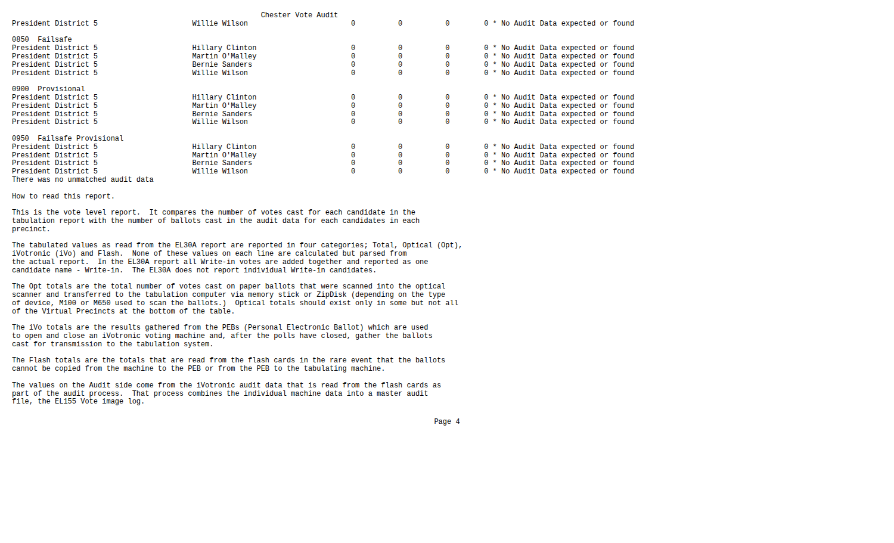Chester Vote Audit
President District 5                      Willie Wilson                        0          0          0        0 * No Audit Data expected or found

0850  Failsafe
President District 5                      Hillary Clinton                      0          0          0        0 * No Audit Data expected or found
President District 5                      Martin O'Malley                      0          0          0        0 * No Audit Data expected or found
President District 5                      Bernie Sanders                       0          0          0        0 * No Audit Data expected or found
President District 5                      Willie Wilson                        0          0          0        0 * No Audit Data expected or found

0900  Provisional
President District 5                      Hillary Clinton                      0          0          0        0 * No Audit Data expected or found
President District 5                      Martin O'Malley                      0          0          0        0 * No Audit Data expected or found
President District 5                      Bernie Sanders                       0          0          0        0 * No Audit Data expected or found
President District 5                      Willie Wilson                        0          0          0        0 * No Audit Data expected or found

0950  Failsafe Provisional
President District 5                      Hillary Clinton                      0          0          0        0 * No Audit Data expected or found
President District 5                      Martin O'Malley                      0          0          0        0 * No Audit Data expected or found
President District 5                      Bernie Sanders                       0          0          0        0 * No Audit Data expected or found
President District 5                      Willie Wilson                        0          0          0        0 * No Audit Data expected or found
There was no unmatched audit data

How to read this report.

This is the vote level report.  It compares the number of votes cast for each candidate in the
tabulation report with the number of ballots cast in the audit data for each candidates in each
precinct.

The tabulated values as read from the EL30A report are reported in four categories; Total, Optical (Opt),
iVotronic (iVo) and Flash.  None of these values on each line are calculated but parsed from
the actual report.  In the EL30A report all Write-in votes are added together and reported as one
candidate name - Write-in.  The EL30A does not report individual Write-in candidates.

The Opt totals are the total number of votes cast on paper ballots that were scanned into the optical
scanner and transferred to the tabulation computer via memory stick or ZipDisk (depending on the type
of device, M100 or M650 used to scan the ballots.)  Optical totals should exist only in some but not all
of the Virtual Precincts at the bottom of the table.

The iVo totals are the results gathered from the PEBs (Personal Electronic Ballot) which are used
to open and close an iVotronic voting machine and, after the polls have closed, gather the ballots
cast for transmission to the tabulation system.

The Flash totals are the totals that are read from the flash cards in the rare event that the ballots
cannot be copied from the machine to the PEB or from the PEB to the tabulating machine.

The values on the Audit side come from the iVotronic audit data that is read from the flash cards as
part of the audit process.  That process combines the individual machine data into a master audit
file, the EL155 Vote image log.
Page 4